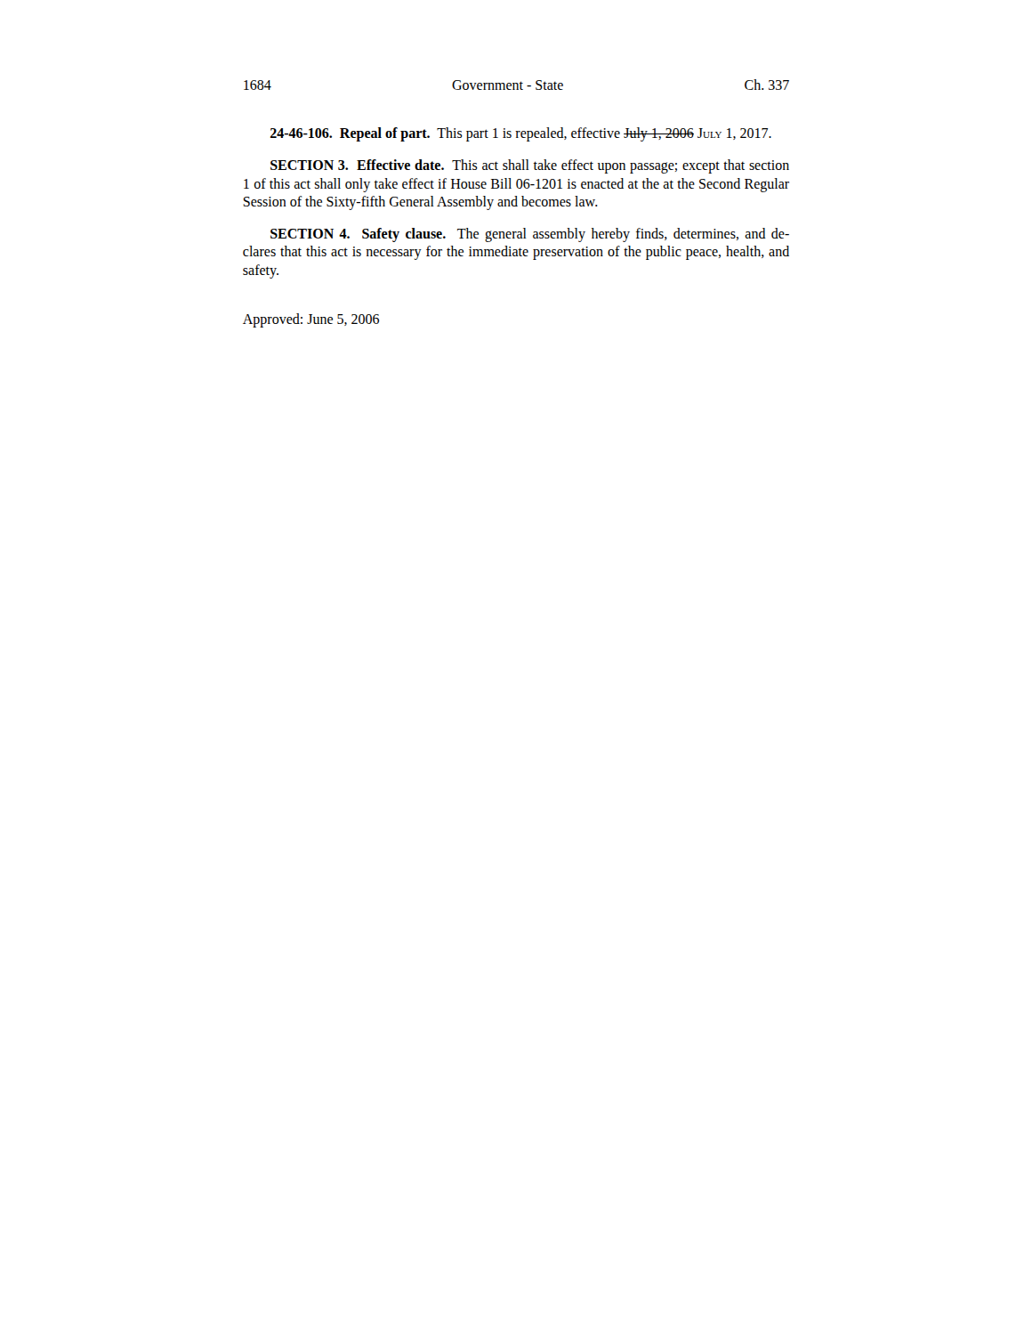1684 Government - State Ch. 337
24-46-106. Repeal of part. This part 1 is repealed, effective July 1, 2006 July 1, 2017.
SECTION 3. Effective date. This act shall take effect upon passage; except that section 1 of this act shall only take effect if House Bill 06-1201 is enacted at the at the Second Regular Session of the Sixty-fifth General Assembly and becomes law.
SECTION 4. Safety clause. The general assembly hereby finds, determines, and declares that this act is necessary for the immediate preservation of the public peace, health, and safety.
Approved: June 5, 2006